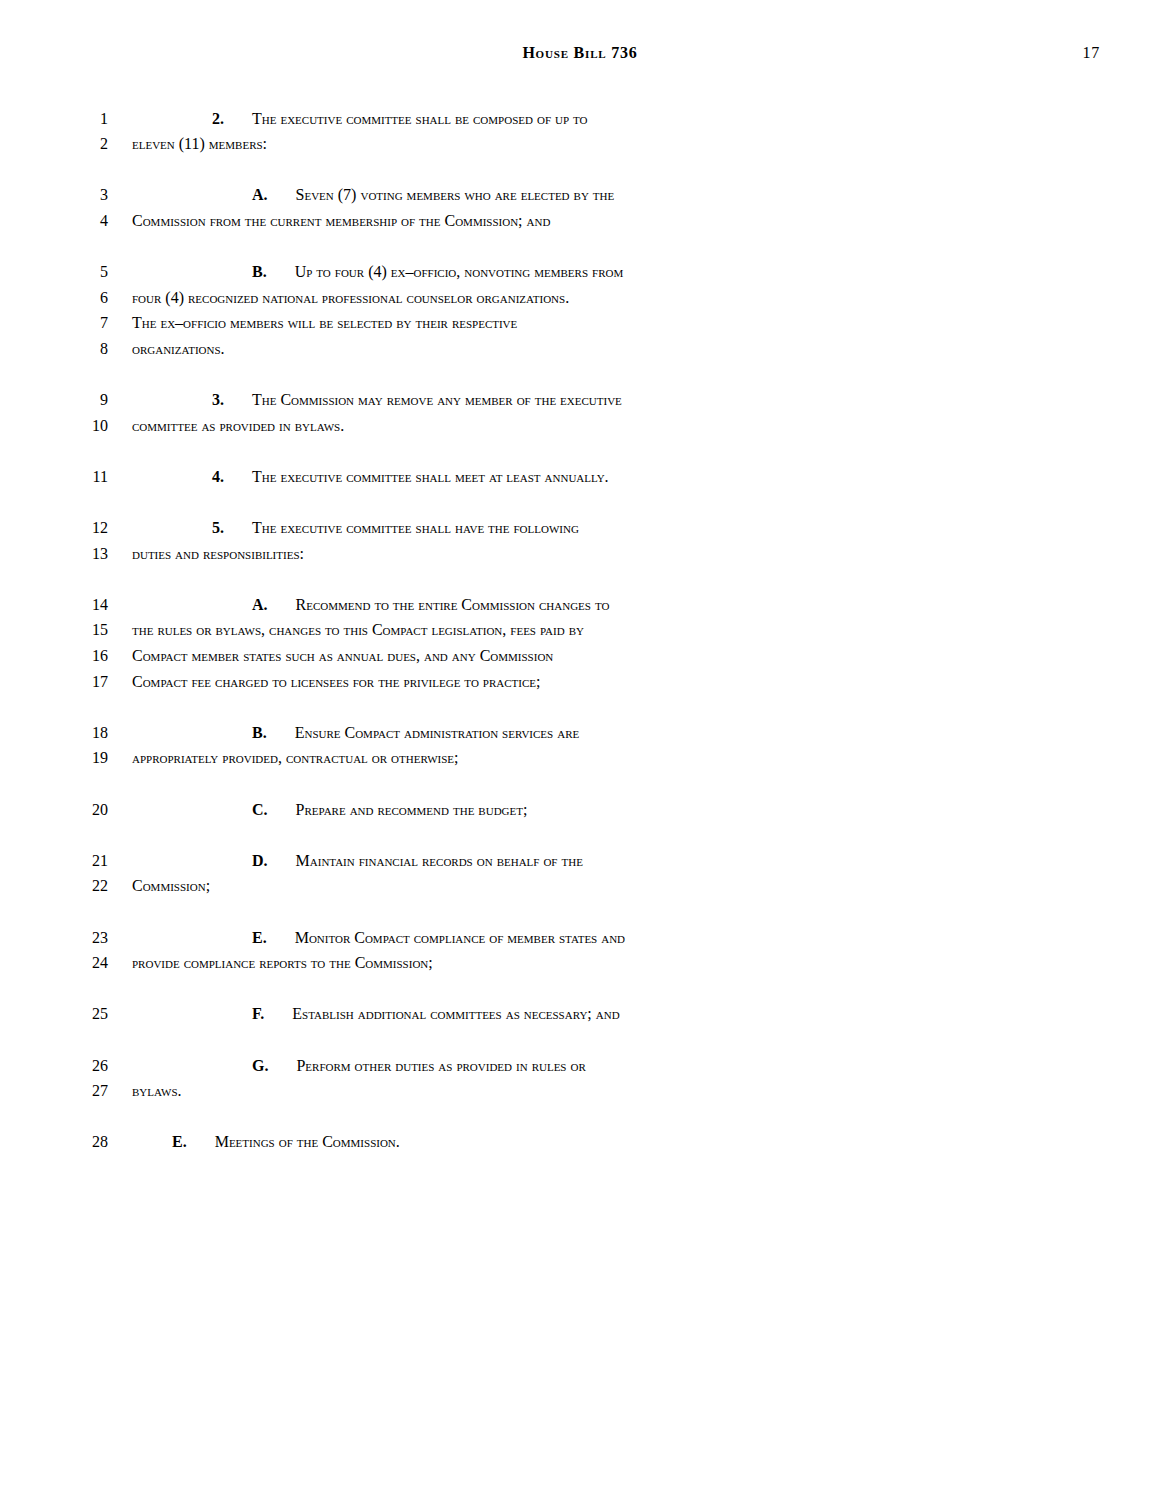House Bill 736 17
1
2. The executive committee shall be composed of up to
2
eleven (11) members:
3
A. Seven (7) voting members who are elected by the
4
Commission from the current membership of the Commission; and
5
B. Up to four (4) ex–officio, nonvoting members from
6
four (4) recognized national professional counselor organizations.
7
The ex–officio members will be selected by their respective
8
organizations.
9
3. The Commission may remove any member of the executive
10
committee as provided in bylaws.
11
4. The executive committee shall meet at least annually.
12
5. The executive committee shall have the following
13
duties and responsibilities:
14
A. Recommend to the entire Commission changes to
15
the rules or bylaws, changes to this Compact legislation, fees paid by
16
Compact member states such as annual dues, and any Commission
17
Compact fee charged to licensees for the privilege to practice;
18
B. Ensure Compact administration services are
19
appropriately provided, contractual or otherwise;
20
C. Prepare and recommend the budget;
21
D. Maintain financial records on behalf of the
22
Commission;
23
E. Monitor Compact compliance of member states and
24
provide compliance reports to the Commission;
25
F. Establish additional committees as necessary; and
26
G. Perform other duties as provided in rules or
27
bylaws.
28
E. Meetings of the Commission.